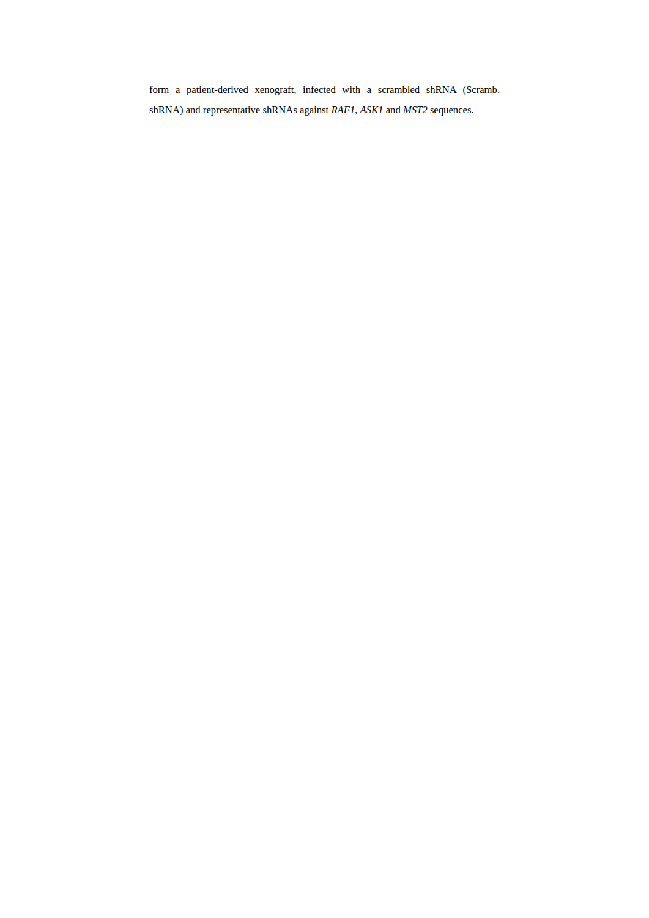form a patient-derived xenograft, infected with a scrambled shRNA (Scramb. shRNA) and representative shRNAs against RAF1, ASK1 and MST2 sequences.